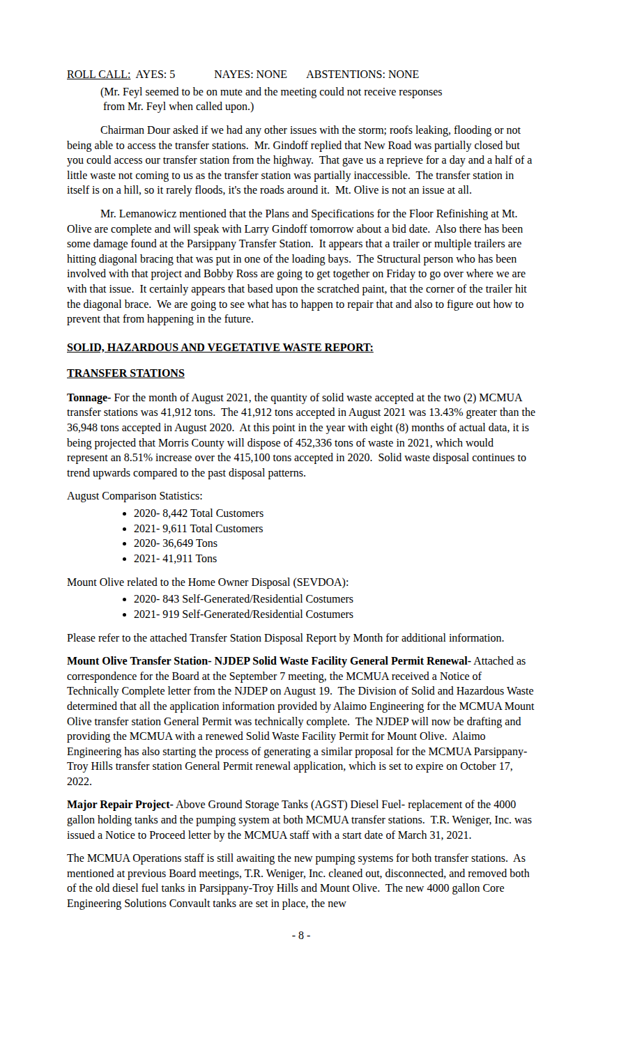ROLL CALL: AYES: 5 NAYES: NONE ABSTENTIONS: NONE
(Mr. Feyl seemed to be on mute and the meeting could not receive responses
from Mr. Feyl when called upon.)
Chairman Dour asked if we had any other issues with the storm; roofs leaking, flooding or not being able to access the transfer stations. Mr. Gindoff replied that New Road was partially closed but you could access our transfer station from the highway. That gave us a reprieve for a day and a half of a little waste not coming to us as the transfer station was partially inaccessible. The transfer station in itself is on a hill, so it rarely floods, it's the roads around it. Mt. Olive is not an issue at all.
Mr. Lemanowicz mentioned that the Plans and Specifications for the Floor Refinishing at Mt. Olive are complete and will speak with Larry Gindoff tomorrow about a bid date. Also there has been some damage found at the Parsippany Transfer Station. It appears that a trailer or multiple trailers are hitting diagonal bracing that was put in one of the loading bays. The Structural person who has been involved with that project and Bobby Ross are going to get together on Friday to go over where we are with that issue. It certainly appears that based upon the scratched paint, that the corner of the trailer hit the diagonal brace. We are going to see what has to happen to repair that and also to figure out how to prevent that from happening in the future.
SOLID, HAZARDOUS AND VEGETATIVE WASTE REPORT:
TRANSFER STATIONS
Tonnage- For the month of August 2021, the quantity of solid waste accepted at the two (2) MCMUA transfer stations was 41,912 tons. The 41,912 tons accepted in August 2021 was 13.43% greater than the 36,948 tons accepted in August 2020. At this point in the year with eight (8) months of actual data, it is being projected that Morris County will dispose of 452,336 tons of waste in 2021, which would represent an 8.51% increase over the 415,100 tons accepted in 2020. Solid waste disposal continues to trend upwards compared to the past disposal patterns.
August Comparison Statistics:
2020- 8,442 Total Customers
2021- 9,611 Total Customers
2020- 36,649 Tons
2021- 41,911 Tons
Mount Olive related to the Home Owner Disposal (SEVDOA):
2020- 843 Self-Generated/Residential Costumers
2021- 919 Self-Generated/Residential Costumers
Please refer to the attached Transfer Station Disposal Report by Month for additional information.
Mount Olive Transfer Station- NJDEP Solid Waste Facility General Permit Renewal- Attached as correspondence for the Board at the September 7 meeting, the MCMUA received a Notice of Technically Complete letter from the NJDEP on August 19. The Division of Solid and Hazardous Waste determined that all the application information provided by Alaimo Engineering for the MCMUA Mount Olive transfer station General Permit was technically complete. The NJDEP will now be drafting and providing the MCMUA with a renewed Solid Waste Facility Permit for Mount Olive. Alaimo Engineering has also starting the process of generating a similar proposal for the MCMUA Parsippany-Troy Hills transfer station General Permit renewal application, which is set to expire on October 17, 2022.
Major Repair Project- Above Ground Storage Tanks (AGST) Diesel Fuel- replacement of the 4000 gallon holding tanks and the pumping system at both MCMUA transfer stations. T.R. Weniger, Inc. was issued a Notice to Proceed letter by the MCMUA staff with a start date of March 31, 2021.
The MCMUA Operations staff is still awaiting the new pumping systems for both transfer stations. As mentioned at previous Board meetings, T.R. Weniger, Inc. cleaned out, disconnected, and removed both of the old diesel fuel tanks in Parsippany-Troy Hills and Mount Olive. The new 4000 gallon Core Engineering Solutions Convault tanks are set in place, the new
- 8 -